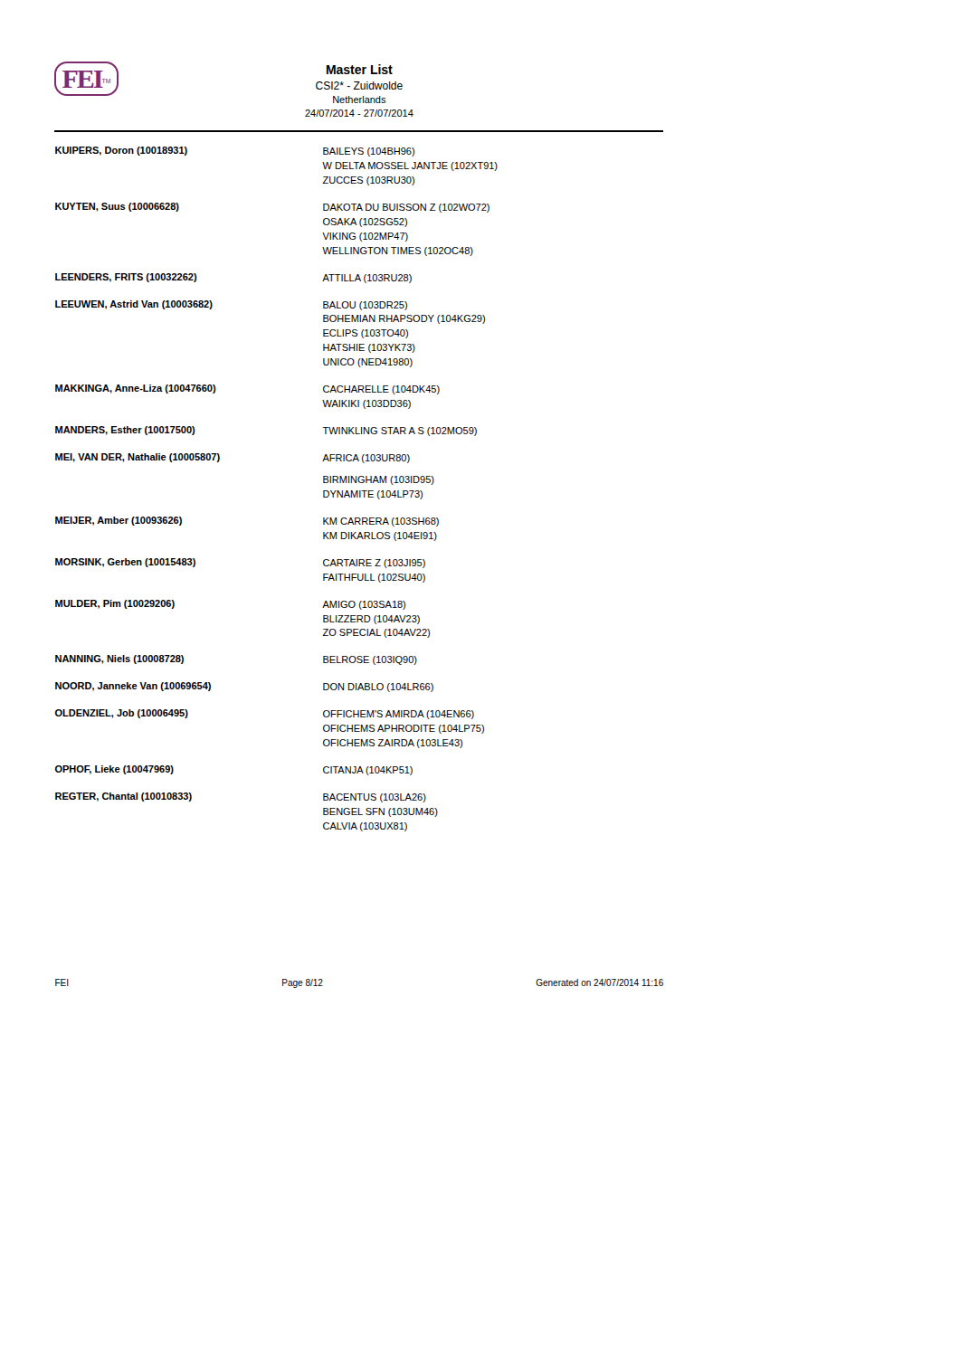FEI TM
Master List
CSI2* - Zuidwolde
Netherlands
24/07/2014 - 27/07/2014
| KUIPERS, Doron (10018931) | BAILEYS (104BH96) W DELTA MOSSEL JANTJE (102XT91) ZUCCES (103RU30) |
| KUYTEN, Suus (10006628) | DAKOTA DU BUISSON Z (102WO72) OSAKA (102SG52) VIKING (102MP47) WELLINGTON TIMES (102OC48) |
| LEENDERS, FRITS (10032262) | ATTILLA (103RU28) |
| LEEUWEN, Astrid Van (10003682) | BALOU (103DR25) BOHEMIAN RHAPSODY (104KG29) ECLIPS (103TO40) HATSHIE (103YK73) UNICO (NED41980) |
| MAKKINGA, Anne-Liza (10047660) | CACHARELLE (104DK45) WAIKIKI (103DD36) |
| MANDERS, Esther (10017500) | TWINKLING STAR A S (102MO59) |
| MEI, VAN DER, Nathalie (10005807) | AFRICA (103UR80) BIRMINGHAM (103ID95) DYNAMITE (104LP73) |
| MEIJER, Amber (10093626) | KM CARRERA (103SH68) KM DIKARLOS (104EI91) |
| MORSINK, Gerben (10015483) | CARTAIRE Z (103JI95) FAITHFULL (102SU40) |
| MULDER, Pim (10029206) | AMIGO (103SA18) BLIZZERD (104AV23) ZO SPECIAL (104AV22) |
| NANNING, Niels (10008728) | BELROSE (103IQ90) |
| NOORD, Janneke Van (10069654) | DON DIABLO (104LR66) |
| OLDENZIEL, Job (10006495) | OFFICHEM'S AMIRDA (104EN66) OFICHEMS APHRODITE (104LP75) OFICHEMS ZAIRDA (103LE43) |
| OPHOF, Lieke (10047969) | CITANJA (104KP51) |
| REGTER, Chantal (10010833) | BACENTUS (103LA26) BENGEL SFN (103UM46) CALVIA (103UX81) |
FEI
Page 8/12
Generated on 24/07/2014 11:16